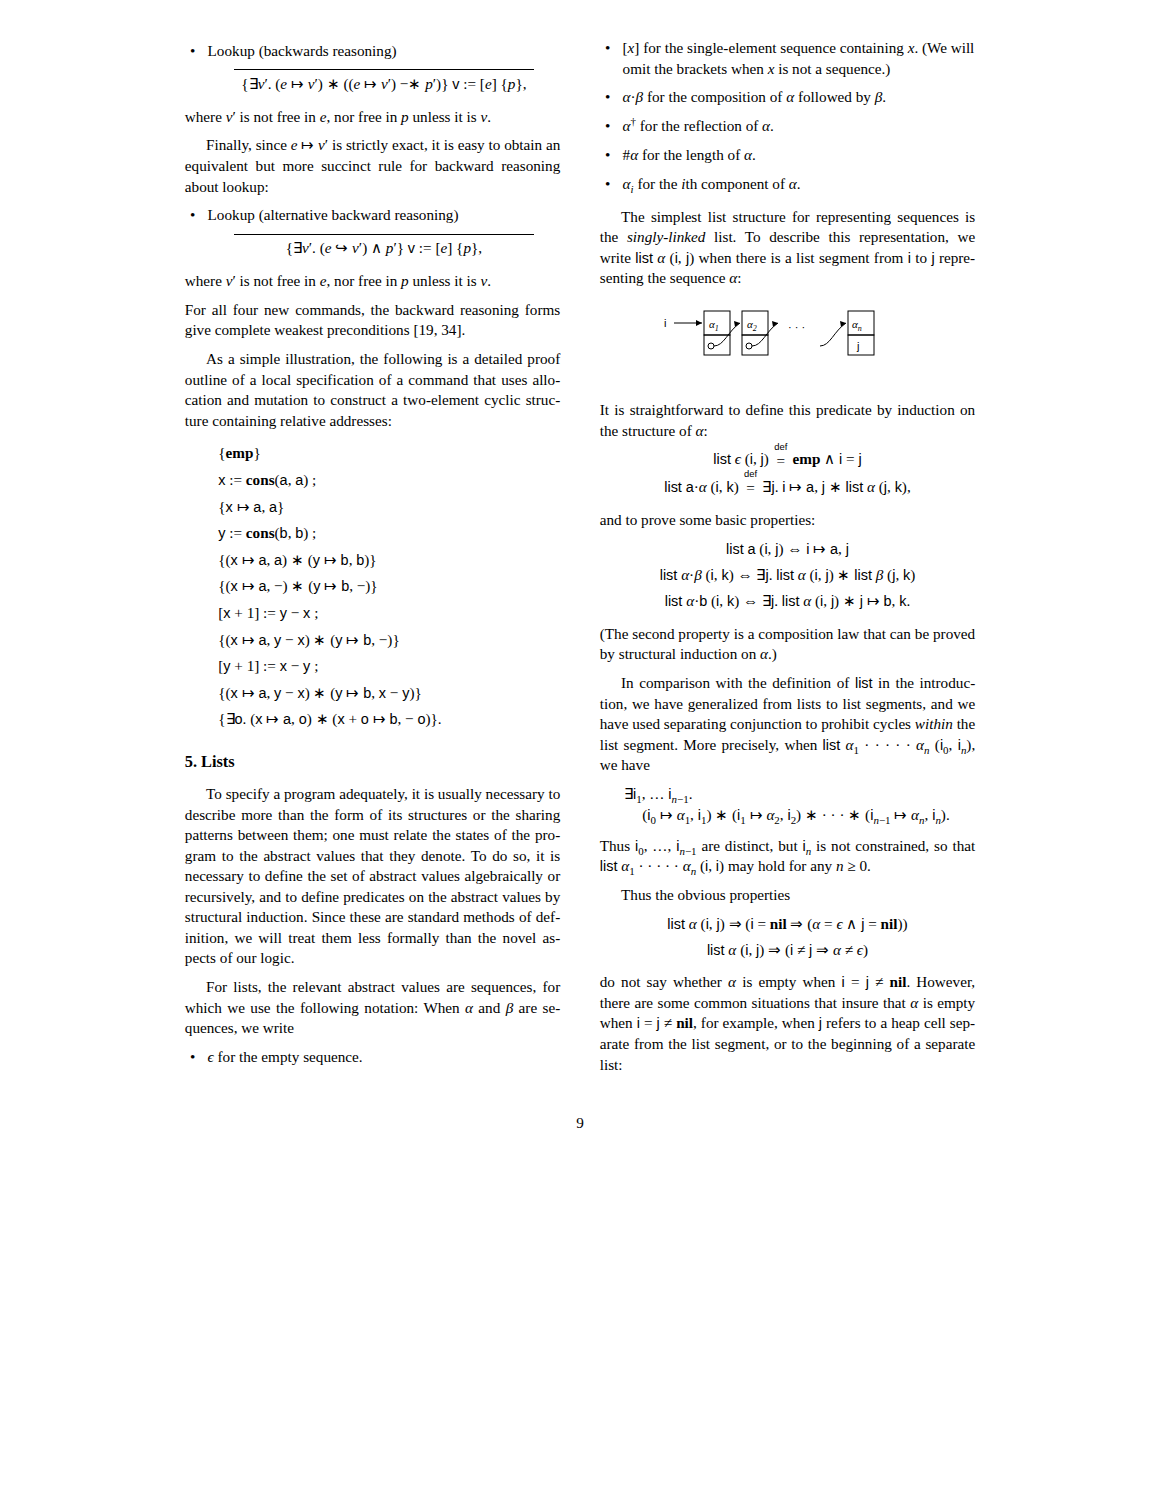Lookup (backwards reasoning)
{∃v′. (e ↦ v′) ∗ ((e ↦ v′) −∗ p′)} v := [e] {p},
where v′ is not free in e, nor free in p unless it is v.
Finally, since e ↦ v′ is strictly exact, it is easy to obtain an equivalent but more succinct rule for backward reasoning about lookup:
Lookup (alternative backward reasoning)
{∃v′. (e ↪ v′) ∧ p′} v := [e] {p},
where v′ is not free in e, nor free in p unless it is v.
For all four new commands, the backward reasoning forms give complete weakest preconditions [19, 34].
As a simple illustration, the following is a detailed proof outline of a local specification of a command that uses allocation and mutation to construct a two-element cyclic structure containing relative addresses:
{emp}
x := cons(a, a) ;
{x ↦ a, a}
y := cons(b, b) ;
{(x ↦ a, a) ∗ (y ↦ b, b)}
{(x ↦ a, −) ∗ (y ↦ b, −)}
[x + 1] := y − x ;
{(x ↦ a, y − x) ∗ (y ↦ b, −)}
[y + 1] := x − y ;
{(x ↦ a, y − x) ∗ (y ↦ b, x − y)}
{∃o. (x ↦ a, o) ∗ (x + o ↦ b, − o)}.
5. Lists
To specify a program adequately, it is usually necessary to describe more than the form of its structures or the sharing patterns between them; one must relate the states of the program to the abstract values that they denote. To do so, it is necessary to define the set of abstract values algebraically or recursively, and to define predicates on the abstract values by structural induction. Since these are standard methods of definition, we will treat them less formally than the novel aspects of our logic.
For lists, the relevant abstract values are sequences, for which we use the following notation: When α and β are sequences, we write
ϵ for the empty sequence.
[x] for the single-element sequence containing x. (We will omit the brackets when x is not a sequence.)
α·β for the composition of α followed by β.
α† for the reflection of α.
#α for the length of α.
αi for the ith component of α.
The simplest list structure for representing sequences is the singly-linked list. To describe this representation, we write list α (i, j) when there is a list segment from i to j representing the sequence α:
i α1 α2 · · · αn j
It is straightforward to define this predicate by induction on the structure of α:
list ϵ (i, j) def= emp ∧ i = j
list a·α (i, k) def= ∃j. i ↦ a, j ∗ list α (j, k),
and to prove some basic properties:
list a (i, j) ⇔ i ↦ a, j
list α·β (i, k) ⇔ ∃j. list α (i, j) ∗ list β (j, k)
list α·b (i, k) ⇔ ∃j. list α (i, j) ∗ j ↦ b, k.
(The second property is a composition law that can be proved by structural induction on α.)
In comparison with the definition of list in the introduction, we have generalized from lists to list segments, and we have used separating conjunction to prohibit cycles within the list segment. More precisely, when list α1 · · · · · αn (i0, in), we have
∃i1, … in−1.
(i0 ↦ α1, i1) ∗ (i1 ↦ α2, i2) ∗ · · · ∗ (in−1 ↦ αn, in).
Thus i0, …, in−1 are distinct, but in is not constrained, so that list α1 · · · · · αn (i, i) may hold for any n ≥ 0.
Thus the obvious properties
list α (i, j) ⇒ (i = nil ⇒ (α = ϵ ∧ j = nil))
list α (i, j) ⇒ (i ≠ j ⇒ α ≠ ϵ)
do not say whether α is empty when i = j ≠ nil. However, there are some common situations that insure that α is empty when i = j ≠ nil, for example, when j refers to a heap cell separate from the list segment, or to the beginning of a separate list:
9